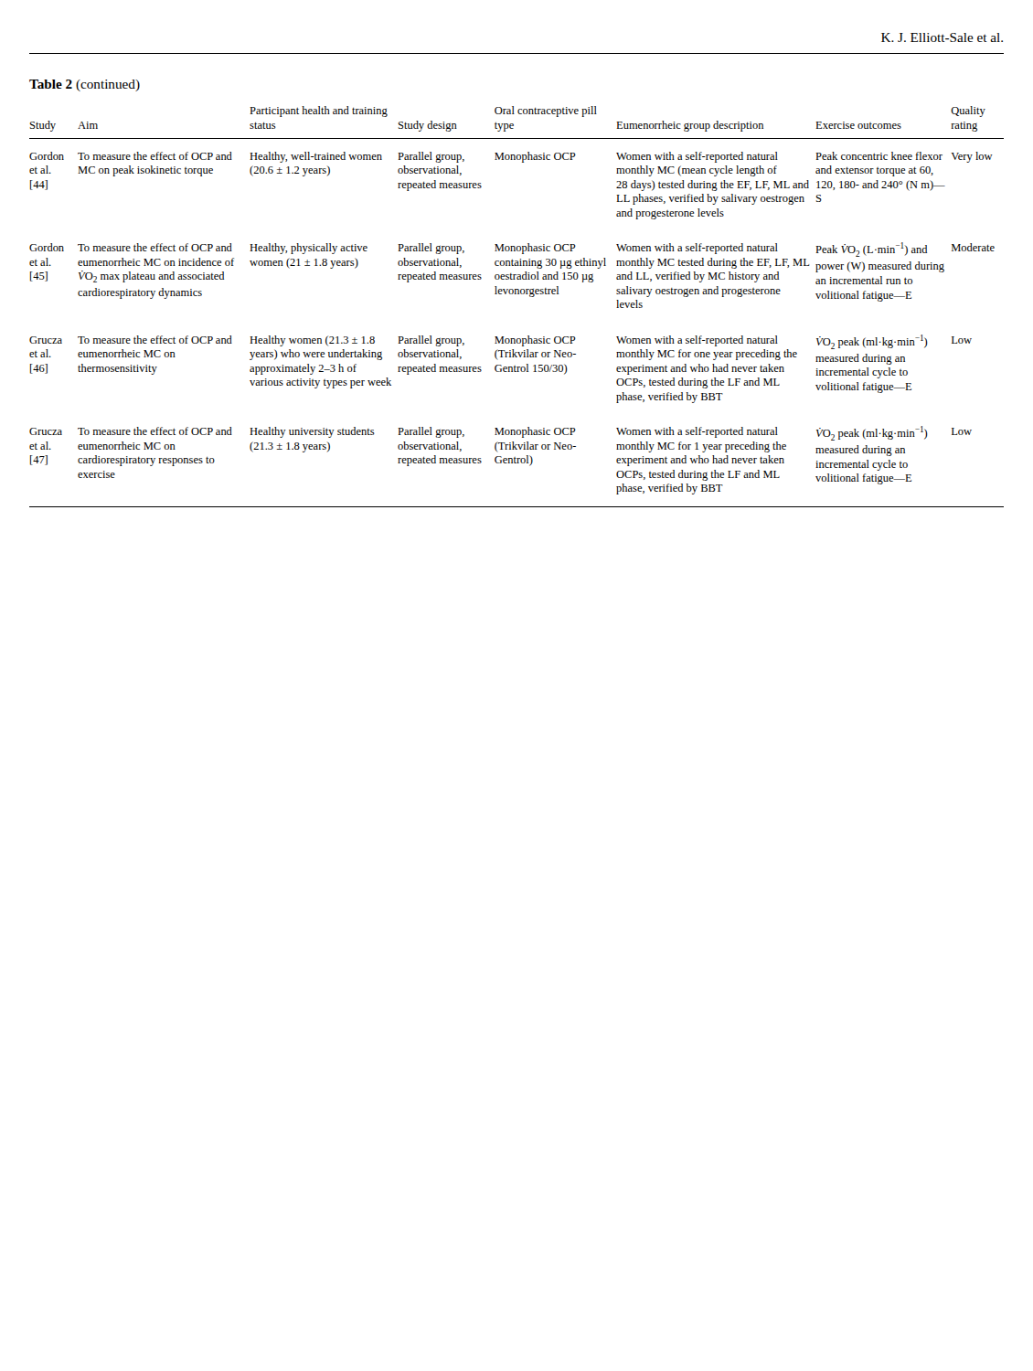K. J. Elliott-Sale et al.
Table 2 (continued)
| Study | Aim | Participant health and training status | Study design | Oral contraceptive pill type | Eumenorrheic group description | Exercise outcomes | Quality rating |
| --- | --- | --- | --- | --- | --- | --- | --- |
| Gordon et al. [44] | To measure the effect of OCP and MC on peak isokinetic torque | Healthy, well-trained women (20.6 ± 1.2 years) | Parallel group, observational, repeated measures | Monophasic OCP | Women with a self-reported natural monthly MC (mean cycle length of 28 days) tested during the EF, LF, ML and LL phases, verified by salivary oestrogen and progesterone levels | Peak concentric knee flexor and extensor torque at 60, 120, 180- and 240° (N m)—S | Very low |
| Gordon et al. [45] | To measure the effect of OCP and eumenorrheic MC on incidence of V̇ O 2 max plateau and associated cardiorespiratory dynamics | Healthy, physically active women (21 ± 1.8 years) | Parallel group, observational, repeated measures | Monophasic OCP containing 30 µg ethinyl oestradiol and 150 µg levonorgestrel | Women with a self-reported natural monthly MC tested during the EF, LF, ML and LL, verified by MC history and salivary oestrogen and progesterone levels | Peak V̇ O 2 (L·min −1 ) and power (W) measured during an incremental run to volitional fatigue—E | Moderate |
| Grucza et al. [46] | To measure the effect of OCP and eumenorrheic MC on thermosensitivity | Healthy women (21.3 ± 1.8 years) who were undertaking approximately 2–3 h of various activity types per week | Parallel group, observational, repeated measures | Monophasic OCP (Trikvilar or Neo-Gentrol 150/30) | Women with a self-reported natural monthly MC for one year preceding the experiment and who had never taken OCPs, tested during the LF and ML phase, verified by BBT | V̇ O 2 peak (ml·kg·min −1 ) measured during an incremental cycle to volitional fatigue—E | Low |
| Grucza et al. [47] | To measure the effect of OCP and eumenorrheic MC on cardiorespiratory responses to exercise | Healthy university students (21.3 ± 1.8 years) | Parallel group, observational, repeated measures | Monophasic OCP (Trikvilar or Neo-Gentrol) | Women with a self-reported natural monthly MC for 1 year preceding the experiment and who had never taken OCPs, tested during the LF and ML phase, verified by BBT | V̇ O 2 peak (ml·kg·min −1 ) measured during an incremental cycle to volitional fatigue—E | Low |